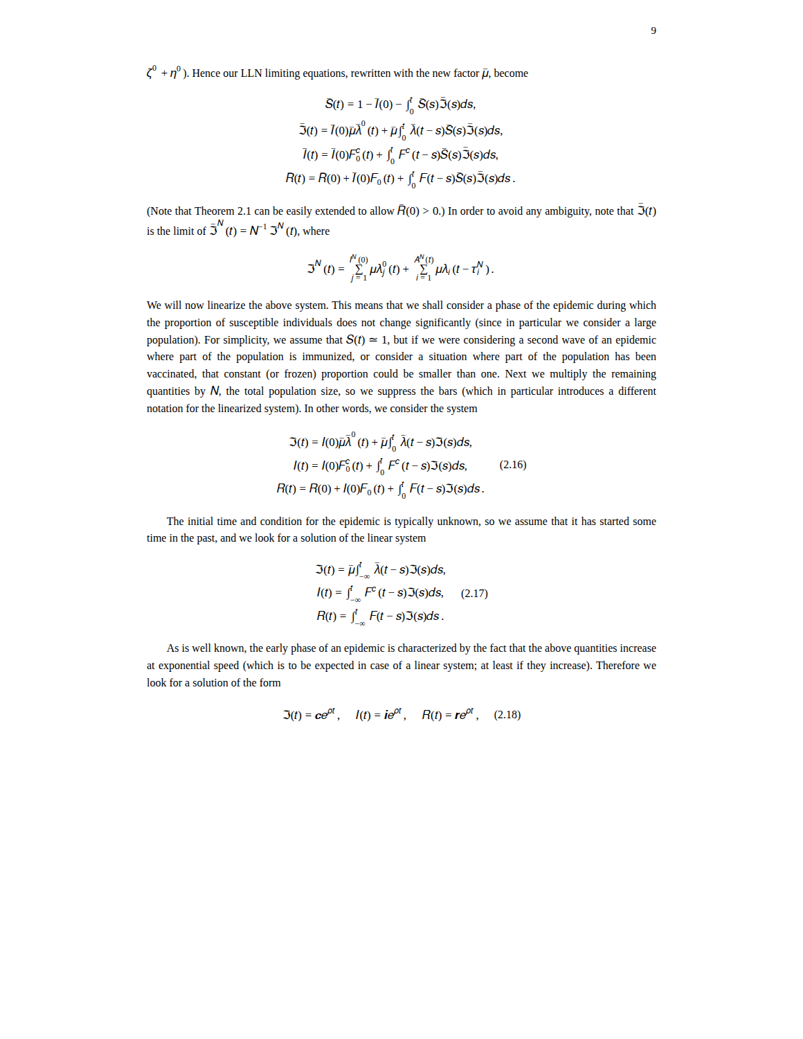9
ζ0+η0 ). Hence our LLN limiting equations, rewritten with the new factor μ¯, become
S¯(t) =1−I¯(0) − ∫0t S¯(s) ℑ¯(s)ds ,
ℑ¯(t) = I¯(0) μ¯ λ¯0(t) + μ¯ ∫0t λ¯(t−s) S¯(s) ℑ¯(s)ds ,
I¯(t) = I¯(0) F0c(t) + ∫0t Fc(t−s) S¯(s) ℑ¯(s)ds ,
R¯(t) = R¯(0) + I¯(0) F0(t) + ∫0t F(t−s) S¯(s) ℑ¯(s)ds .
(Note that Theorem 2.1 can be easily extended to allow R¯(0)>0.) In order to avoid any ambiguity, note that ℑ¯(t) is the limit of ℑ¯N(t)=N−1ℑN(t), where
ℑN(t) = ∑ j=1 IN(0) μλj0(t) + ∑ i=1 AN(t) μλi(t−τiN) .
We will now linearize the above system. This means that we shall consider a phase of the epidemic during which the proportion of susceptible individuals does not change significantly (since in particular we consider a large population). For simplicity, we assume that S(t)≃1, but if we were considering a second wave of an epidemic where part of the population is immunized, or consider a situation where part of the population has been vaccinated, that constant (or frozen) proportion could be smaller than one. Next we multiply the remaining quantities by N, the total population size, so we suppress the bars (which in particular introduces a different notation for the linearized system). In other words, we consider the system
ℑ(t) = I(0) μ¯ λ¯0(t) + μ¯ ∫0t λ¯(t−s) ℑ(s)ds ,
I(t) = I(0) F0c(t) + ∫0t Fc(t−s) ℑ(s)ds ,
R(t) = R(0) + I(0) F0(t) + ∫0t F(t−s) ℑ(s)ds .
(2.16)
The initial time and condition for the epidemic is typically unknown, so we assume that it has started some time in the past, and we look for a solution of the linear system
ℑ(t) = μ¯ ∫−∞t λ¯(t−s) ℑ(s)ds ,
I(t) = ∫−∞t Fc(t−s) ℑ(s)ds ,
R(t) = ∫−∞t F(t−s) ℑ(s)ds .
(2.17)
As is well known, the early phase of an epidemic is characterized by the fact that the above quantities increase at exponential speed (which is to be expected in case of a linear system; at least if they increase). Therefore we look for a solution of the form
ℑ(t) = 𝒄eρt , I(t) = 𝒊eρt , R(t) = 𝒓eρt ,
(2.18)